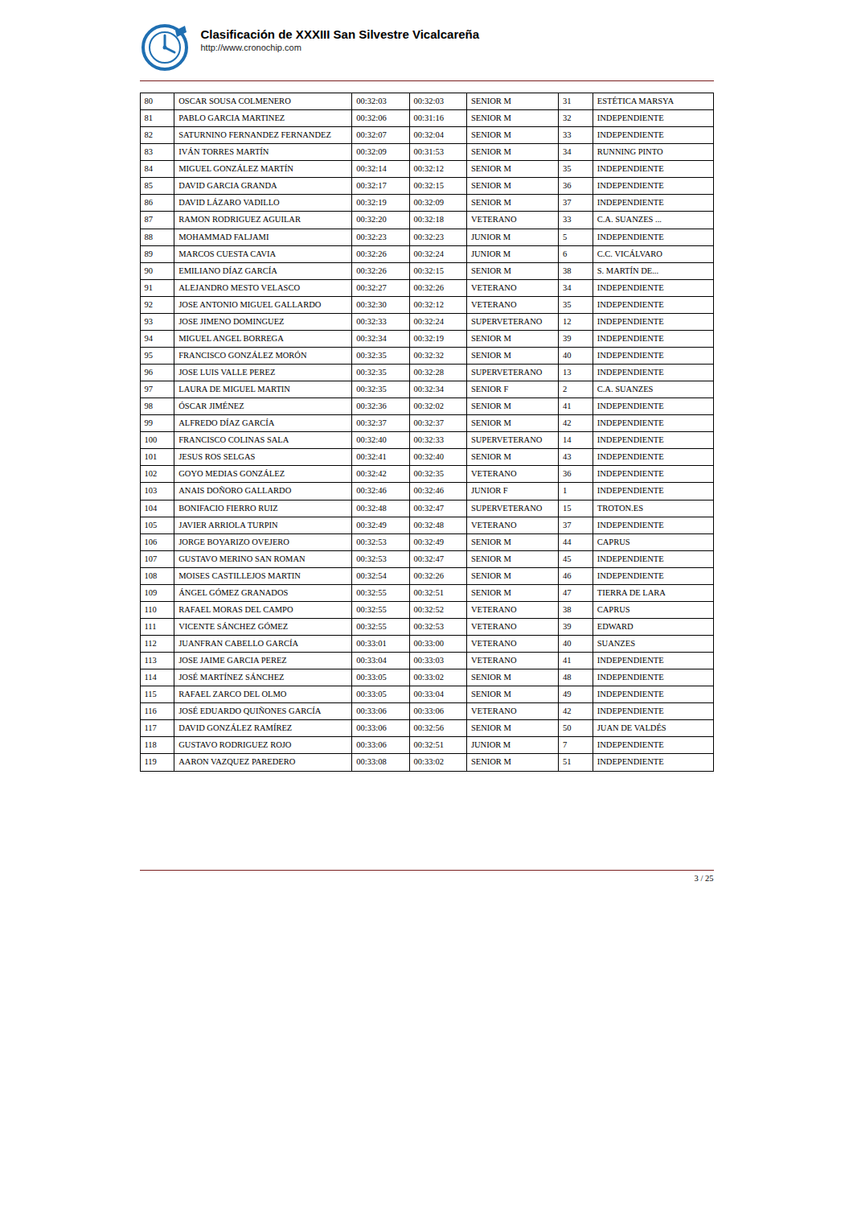Clasificación de XXXIII San Silvestre Vicalcareña
http://www.cronochip.com
| 80 | OSCAR SOUSA COLMENERO | 00:32:03 | 00:32:03 | SENIOR M | 31 | ESTÉTICA MARSYA |
| 81 | PABLO GARCIA MARTINEZ | 00:32:06 | 00:31:16 | SENIOR M | 32 | INDEPENDIENTE |
| 82 | SATURNINO FERNANDEZ FERNANDEZ | 00:32:07 | 00:32:04 | SENIOR M | 33 | INDEPENDIENTE |
| 83 | IVÁN TORRES MARTÍN | 00:32:09 | 00:31:53 | SENIOR M | 34 | RUNNING PINTO |
| 84 | MIGUEL GONZÁLEZ MARTÍN | 00:32:14 | 00:32:12 | SENIOR M | 35 | INDEPENDIENTE |
| 85 | DAVID GARCIA GRANDA | 00:32:17 | 00:32:15 | SENIOR M | 36 | INDEPENDIENTE |
| 86 | DAVID LÁZARO VADILLO | 00:32:19 | 00:32:09 | SENIOR M | 37 | INDEPENDIENTE |
| 87 | RAMON RODRIGUEZ AGUILAR | 00:32:20 | 00:32:18 | VETERANO | 33 | C.A. SUANZES ... |
| 88 | MOHAMMAD FALJAMI | 00:32:23 | 00:32:23 | JUNIOR M | 5 | INDEPENDIENTE |
| 89 | MARCOS CUESTA CAVIA | 00:32:26 | 00:32:24 | JUNIOR M | 6 | C.C. VICÁLVARO |
| 90 | EMILIANO DÍAZ GARCÍA | 00:32:26 | 00:32:15 | SENIOR M | 38 | S. MARTÍN DE... |
| 91 | ALEJANDRO MESTO VELASCO | 00:32:27 | 00:32:26 | VETERANO | 34 | INDEPENDIENTE |
| 92 | JOSE ANTONIO MIGUEL GALLARDO | 00:32:30 | 00:32:12 | VETERANO | 35 | INDEPENDIENTE |
| 93 | JOSE JIMENO DOMINGUEZ | 00:32:33 | 00:32:24 | SUPERVETERANO | 12 | INDEPENDIENTE |
| 94 | MIGUEL ANGEL BORREGA | 00:32:34 | 00:32:19 | SENIOR M | 39 | INDEPENDIENTE |
| 95 | FRANCISCO GONZÁLEZ MORÓN | 00:32:35 | 00:32:32 | SENIOR M | 40 | INDEPENDIENTE |
| 96 | JOSE LUIS VALLE PEREZ | 00:32:35 | 00:32:28 | SUPERVETERANO | 13 | INDEPENDIENTE |
| 97 | LAURA DE MIGUEL MARTIN | 00:32:35 | 00:32:34 | SENIOR F | 2 | C.A. SUANZES |
| 98 | ÓSCAR JIMÉNEZ | 00:32:36 | 00:32:02 | SENIOR M | 41 | INDEPENDIENTE |
| 99 | ALFREDO DÍAZ GARCÍA | 00:32:37 | 00:32:37 | SENIOR M | 42 | INDEPENDIENTE |
| 100 | FRANCISCO COLINAS SALA | 00:32:40 | 00:32:33 | SUPERVETERANO | 14 | INDEPENDIENTE |
| 101 | JESUS ROS SELGAS | 00:32:41 | 00:32:40 | SENIOR M | 43 | INDEPENDIENTE |
| 102 | GOYO MEDIAS GONZÁLEZ | 00:32:42 | 00:32:35 | VETERANO | 36 | INDEPENDIENTE |
| 103 | ANAIS DOÑORO GALLARDO | 00:32:46 | 00:32:46 | JUNIOR F | 1 | INDEPENDIENTE |
| 104 | BONIFACIO FIERRO RUIZ | 00:32:48 | 00:32:47 | SUPERVETERANO | 15 | TROTON.ES |
| 105 | JAVIER ARRIOLA TURPIN | 00:32:49 | 00:32:48 | VETERANO | 37 | INDEPENDIENTE |
| 106 | JORGE BOYARIZO OVEJERO | 00:32:53 | 00:32:49 | SENIOR M | 44 | CAPRUS |
| 107 | GUSTAVO MERINO SAN ROMAN | 00:32:53 | 00:32:47 | SENIOR M | 45 | INDEPENDIENTE |
| 108 | MOISES CASTILLEJOS MARTIN | 00:32:54 | 00:32:26 | SENIOR M | 46 | INDEPENDIENTE |
| 109 | ÁNGEL GÓMEZ GRANADOS | 00:32:55 | 00:32:51 | SENIOR M | 47 | TIERRA DE LARA |
| 110 | RAFAEL MORAS DEL CAMPO | 00:32:55 | 00:32:52 | VETERANO | 38 | CAPRUS |
| 111 | VICENTE SÁNCHEZ GÓMEZ | 00:32:55 | 00:32:53 | VETERANO | 39 | EDWARD |
| 112 | JUANFRAN CABELLO GARCÍA | 00:33:01 | 00:33:00 | VETERANO | 40 | SUANZES |
| 113 | JOSE JAIME GARCIA PEREZ | 00:33:04 | 00:33:03 | VETERANO | 41 | INDEPENDIENTE |
| 114 | JOSÉ MARTÍNEZ SÁNCHEZ | 00:33:05 | 00:33:02 | SENIOR M | 48 | INDEPENDIENTE |
| 115 | RAFAEL ZARCO DEL OLMO | 00:33:05 | 00:33:04 | SENIOR M | 49 | INDEPENDIENTE |
| 116 | JOSÉ EDUARDO QUIÑONES GARCÍA | 00:33:06 | 00:33:06 | VETERANO | 42 | INDEPENDIENTE |
| 117 | DAVID GONZÁLEZ RAMÍREZ | 00:33:06 | 00:32:56 | SENIOR M | 50 | JUAN DE VALDÉS |
| 118 | GUSTAVO RODRIGUEZ ROJO | 00:33:06 | 00:32:51 | JUNIOR M | 7 | INDEPENDIENTE |
| 119 | AARON VAZQUEZ PAREDERO | 00:33:08 | 00:33:02 | SENIOR M | 51 | INDEPENDIENTE |
3 / 25